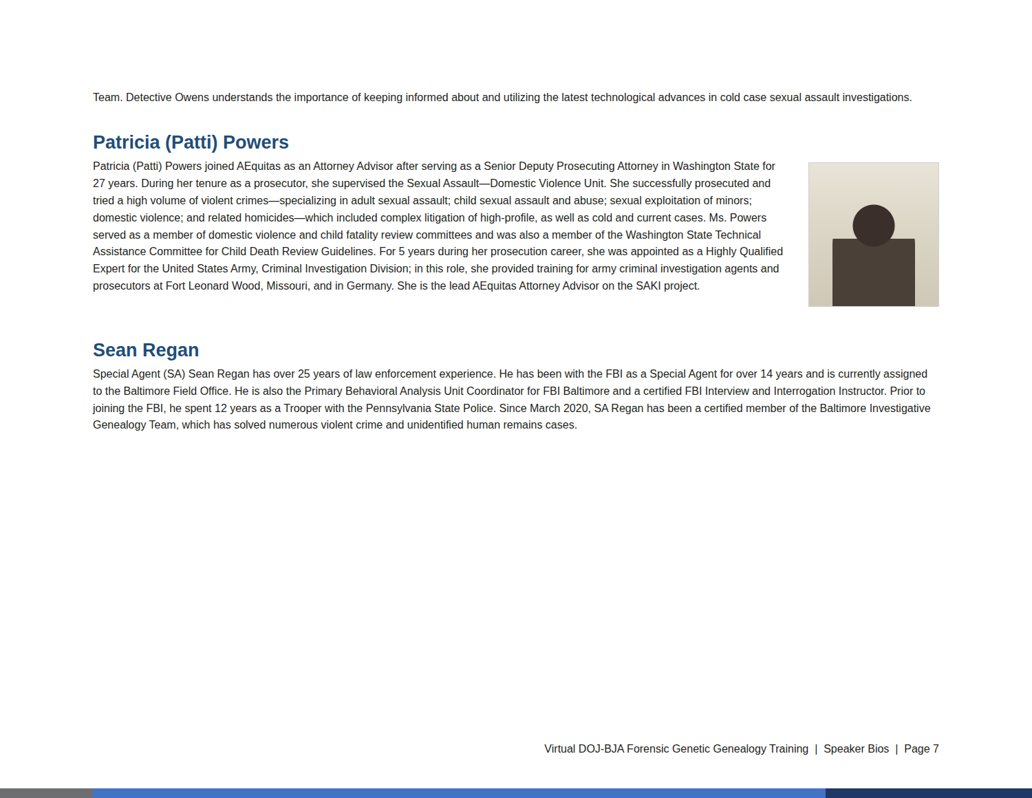Team. Detective Owens understands the importance of keeping informed about and utilizing the latest technological advances in cold case sexual assault investigations.
Patricia (Patti) Powers
Patricia (Patti) Powers joined AEquitas as an Attorney Advisor after serving as a Senior Deputy Prosecuting Attorney in Washington State for 27 years. During her tenure as a prosecutor, she supervised the Sexual Assault—Domestic Violence Unit. She successfully prosecuted and tried a high volume of violent crimes—specializing in adult sexual assault; child sexual assault and abuse; sexual exploitation of minors; domestic violence; and related homicides—which included complex litigation of high-profile, as well as cold and current cases. Ms. Powers served as a member of domestic violence and child fatality review committees and was also a member of the Washington State Technical Assistance Committee for Child Death Review Guidelines. For 5 years during her prosecution career, she was appointed as a Highly Qualified Expert for the United States Army, Criminal Investigation Division; in this role, she provided training for army criminal investigation agents and prosecutors at Fort Leonard Wood, Missouri, and in Germany. She is the lead AEquitas Attorney Advisor on the SAKI project.
Sean Regan
Special Agent (SA) Sean Regan has over 25 years of law enforcement experience. He has been with the FBI as a Special Agent for over 14 years and is currently assigned to the Baltimore Field Office. He is also the Primary Behavioral Analysis Unit Coordinator for FBI Baltimore and a certified FBI Interview and Interrogation Instructor. Prior to joining the FBI, he spent 12 years as a Trooper with the Pennsylvania State Police. Since March 2020, SA Regan has been a certified member of the Baltimore Investigative Genealogy Team, which has solved numerous violent crime and unidentified human remains cases.
Virtual DOJ-BJA Forensic Genetic Genealogy Training | Speaker Bios | Page 7